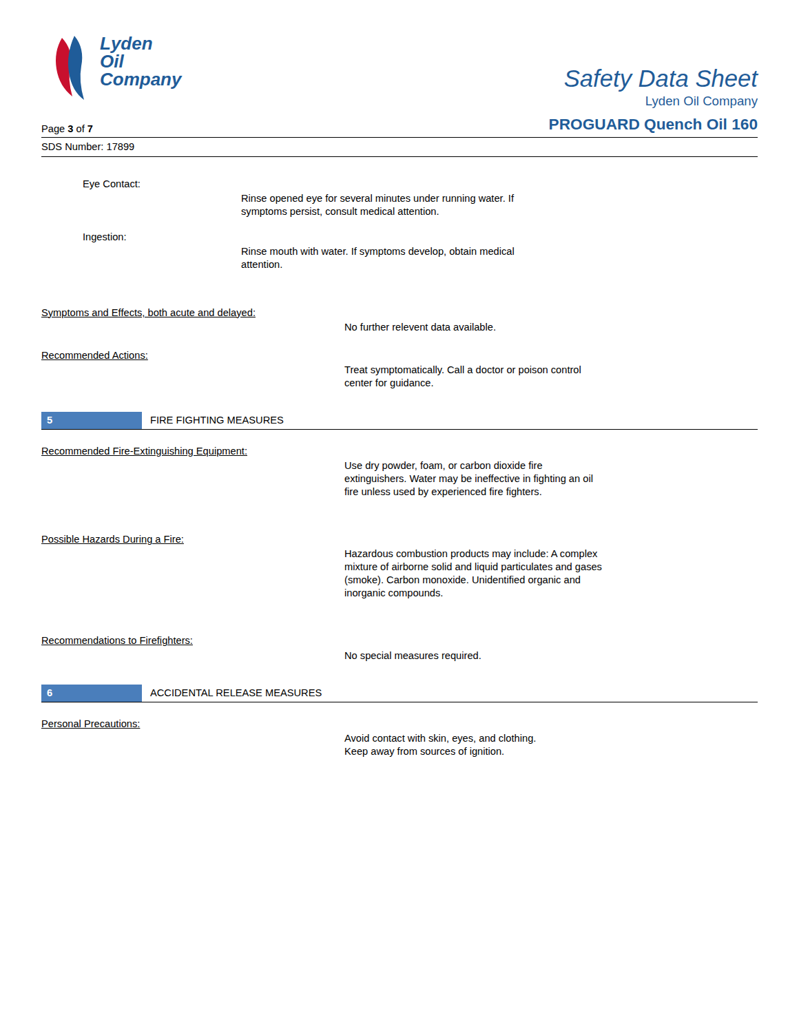Lyden Oil Company
Safety Data Sheet
Lyden Oil Company
Page 3 of 7 PROGUARD Quench Oil 160
SDS Number: 17899
Eye Contact:
Rinse opened eye for several minutes under running water. If symptoms persist, consult medical attention.
Ingestion:
Rinse mouth with water. If symptoms develop, obtain medical attention.
Symptoms and Effects, both acute and delayed:
No further relevent data available.
Recommended Actions:
Treat symptomatically. Call a doctor or poison control center for guidance.
5
FIRE FIGHTING MEASURES
Recommended Fire-Extinguishing Equipment:
Use dry powder, foam, or carbon dioxide fire extinguishers. Water may be ineffective in fighting an oil fire unless used by experienced fire fighters.
Possible Hazards During a Fire:
Hazardous combustion products may include: A complex mixture of airborne solid and liquid particulates and gases (smoke). Carbon monoxide. Unidentified organic and inorganic compounds.
Recommendations to Firefighters:
No special measures required.
6
ACCIDENTAL RELEASE MEASURES
Personal Precautions:
Avoid contact with skin, eyes, and clothing.
Keep away from sources of ignition.